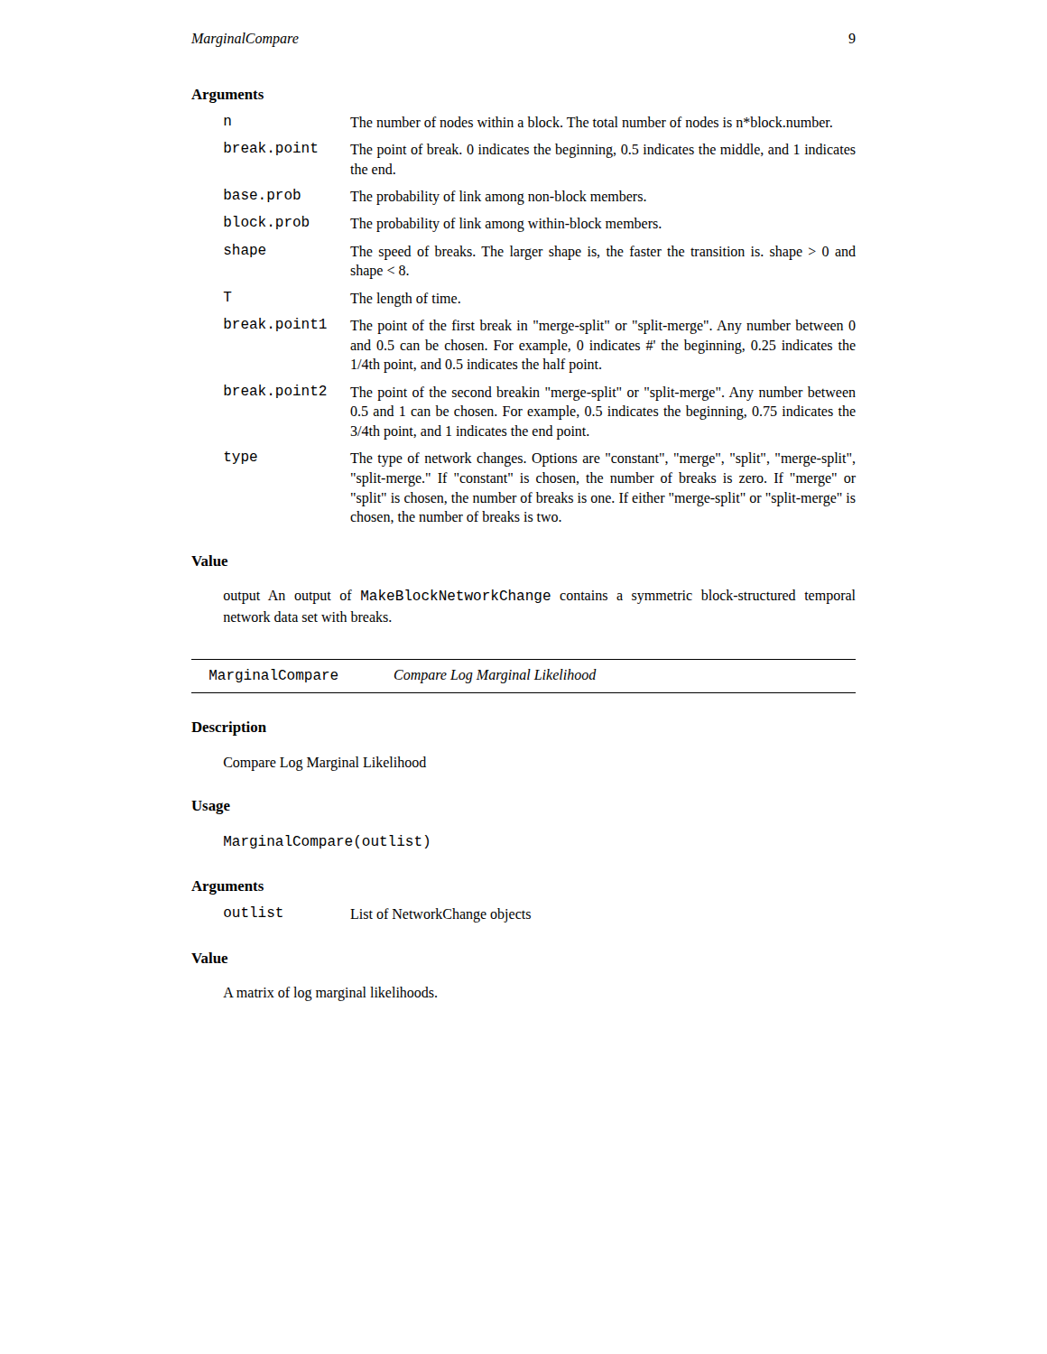MarginalCompare 9
Arguments
n
The number of nodes within a block. The total number of nodes is n*block.number.
break.point
The point of break. 0 indicates the beginning, 0.5 indicates the middle, and 1 indicates the end.
base.prob
The probability of link among non-block members.
block.prob
The probability of link among within-block members.
shape
The speed of breaks. The larger shape is, the faster the transition is. shape > 0 and shape < 8.
T
The length of time.
break.point1
The point of the first break in "merge-split" or "split-merge". Any number between 0 and 0.5 can be chosen. For example, 0 indicates #' the beginning, 0.25 indicates the 1/4th point, and 0.5 indicates the half point.
break.point2
The point of the second breakin "merge-split" or "split-merge". Any number between 0.5 and 1 can be chosen. For example, 0.5 indicates the beginning, 0.75 indicates the 3/4th point, and 1 indicates the end point.
type
The type of network changes. Options are "constant", "merge", "split", "merge-split", "split-merge." If "constant" is chosen, the number of breaks is zero. If "merge" or "split" is chosen, the number of breaks is one. If either "merge-split" or "split-merge" is chosen, the number of breaks is two.
Value
output An output of MakeBlockNetworkChange contains a symmetric block-structured temporal network data set with breaks.
MarginalCompare Compare Log Marginal Likelihood
Description
Compare Log Marginal Likelihood
Usage
MarginalCompare(outlist)
Arguments
outlist
List of NetworkChange objects
Value
A matrix of log marginal likelihoods.